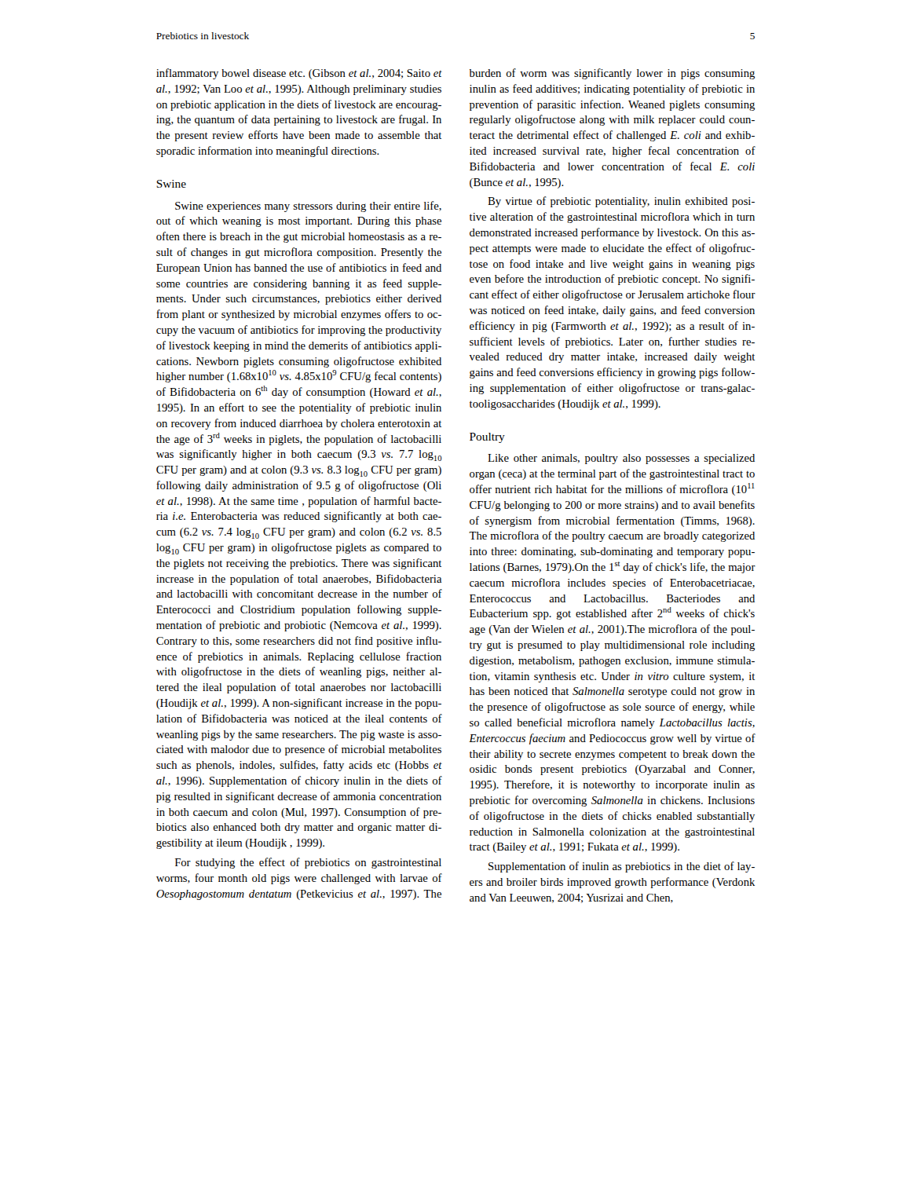Prebiotics in livestock 5
inflammatory bowel disease etc. (Gibson et al., 2004; Saito et al., 1992; Van Loo et al., 1995). Although preliminary studies on prebiotic application in the diets of livestock are encouraging, the quantum of data pertaining to livestock are frugal. In the present review efforts have been made to assemble that sporadic information into meaningful directions.
Swine
Swine experiences many stressors during their entire life, out of which weaning is most important. During this phase often there is breach in the gut microbial homeostasis as a result of changes in gut microflora composition. Presently the European Union has banned the use of antibiotics in feed and some countries are considering banning it as feed supplements. Under such circumstances, prebiotics either derived from plant or synthesized by microbial enzymes offers to occupy the vacuum of antibiotics for improving the productivity of livestock keeping in mind the demerits of antibiotics applications. Newborn piglets consuming oligofructose exhibited higher number (1.68x1010 vs. 4.85x109 CFU/g fecal contents) of Bifidobacteria on 6th day of consumption (Howard et al., 1995). In an effort to see the potentiality of prebiotic inulin on recovery from induced diarrhoea by cholera enterotoxin at the age of 3rd weeks in piglets, the population of lactobacilli was significantly higher in both caecum (9.3 vs. 7.7 log10 CFU per gram) and at colon (9.3 vs. 8.3 log10 CFU per gram) following daily administration of 9.5 g of oligofructose (Oli et al., 1998). At the same time , population of harmful bacteria i.e. Enterobacteria was reduced significantly at both caecum (6.2 vs. 7.4 log10 CFU per gram) and colon (6.2 vs. 8.5 log10 CFU per gram) in oligofructose piglets as compared to the piglets not receiving the prebiotics. There was significant increase in the population of total anaerobes, Bifidobacteria and lactobacilli with concomitant decrease in the number of Enterococci and Clostridium population following supplementation of prebiotic and probiotic (Nemcova et al., 1999). Contrary to this, some researchers did not find positive influence of prebiotics in animals. Replacing cellulose fraction with oligofructose in the diets of weanling pigs, neither altered the ileal population of total anaerobes nor lactobacilli (Houdijk et al., 1999). A non-significant increase in the population of Bifidobacteria was noticed at the ileal contents of weanling pigs by the same researchers. The pig waste is associated with malodor due to presence of microbial metabolites such as phenols, indoles, sulfides, fatty acids etc (Hobbs et al., 1996). Supplementation of chicory inulin in the diets of pig resulted in significant decrease of ammonia concentration in both caecum and colon (Mul, 1997). Consumption of prebiotics also enhanced both dry matter and organic matter digestibility at ileum (Houdijk , 1999).
For studying the effect of prebiotics on gastrointestinal worms, four month old pigs were challenged with larvae of Oesophagostomum dentatum (Petkevicius et al., 1997). The burden of worm was significantly lower in pigs consuming inulin as feed additives; indicating potentiality of prebiotic in prevention of parasitic infection. Weaned piglets consuming regularly oligofructose along with milk replacer could counteract the detrimental effect of challenged E. coli and exhibited increased survival rate, higher fecal concentration of Bifidobacteria and lower concentration of fecal E. coli (Bunce et al., 1995).
By virtue of prebiotic potentiality, inulin exhibited positive alteration of the gastrointestinal microflora which in turn demonstrated increased performance by livestock. On this aspect attempts were made to elucidate the effect of oligofructose on food intake and live weight gains in weaning pigs even before the introduction of prebiotic concept. No significant effect of either oligofructose or Jerusalem artichoke flour was noticed on feed intake, daily gains, and feed conversion efficiency in pig (Farmworth et al., 1992); as a result of insufficient levels of prebiotics. Later on, further studies revealed reduced dry matter intake, increased daily weight gains and feed conversions efficiency in growing pigs following supplementation of either oligofructose or trans-galactooligosaccharides (Houdijk et al., 1999).
Poultry
Like other animals, poultry also possesses a specialized organ (ceca) at the terminal part of the gastrointestinal tract to offer nutrient rich habitat for the millions of microflora (1011 CFU/g belonging to 200 or more strains) and to avail benefits of synergism from microbial fermentation (Timms, 1968). The microflora of the poultry caecum are broadly categorized into three: dominating, sub-dominating and temporary populations (Barnes, 1979).On the 1st day of chick's life, the major caecum microflora includes species of Enterobacetriacae, Enterococcus and Lactobacillus. Bacteriodes and Eubacterium spp. got established after 2nd weeks of chick's age (Van der Wielen et al., 2001).The microflora of the poultry gut is presumed to play multidimensional role including digestion, metabolism, pathogen exclusion, immune stimulation, vitamin synthesis etc. Under in vitro culture system, it has been noticed that Salmonella serotype could not grow in the presence of oligofructose as sole source of energy, while so called beneficial microflora namely Lactobacillus lactis, Entercoccus faecium and Pediococcus grow well by virtue of their ability to secrete enzymes competent to break down the osidic bonds present prebiotics (Oyarzabal and Conner, 1995). Therefore, it is noteworthy to incorporate inulin as prebiotic for overcoming Salmonella in chickens. Inclusions of oligofructose in the diets of chicks enabled substantially reduction in Salmonella colonization at the gastrointestinal tract (Bailey et al., 1991; Fukata et al., 1999).
Supplementation of inulin as prebiotics in the diet of layers and broiler birds improved growth performance (Verdonk and Van Leeuwen, 2004; Yusrizai and Chen,